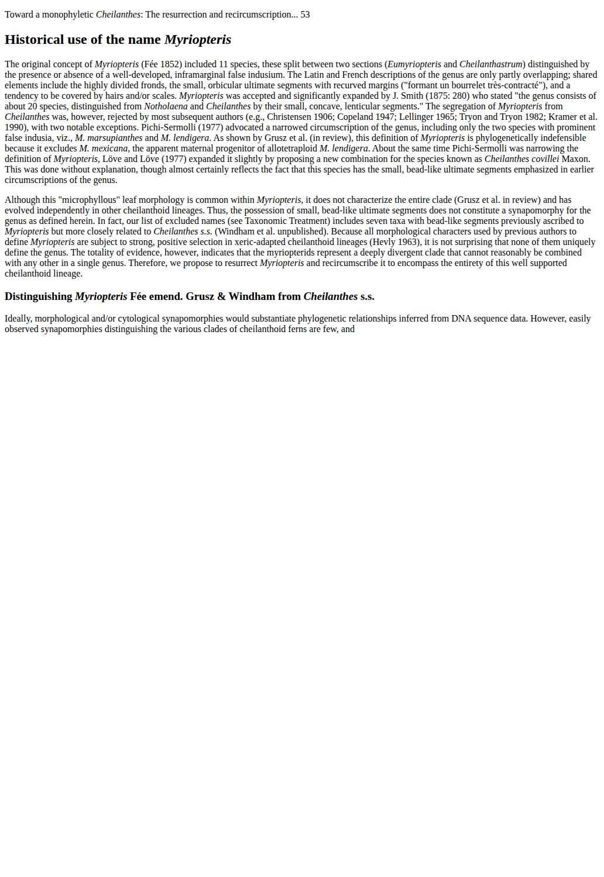Toward a monophyletic Cheilanthes: The resurrection and recircumscription... 53
Historical use of the name Myriopteris
The original concept of Myriopteris (Fée 1852) included 11 species, these split between two sections (Eumyriopteris and Cheilanthastrum) distinguished by the presence or absence of a well-developed, inframarginal false indusium. The Latin and French descriptions of the genus are only partly overlapping; shared elements include the highly divided fronds, the small, orbicular ultimate segments with recurved margins ("formant un bourrelet très-contracté"), and a tendency to be covered by hairs and/or scales. Myriopteris was accepted and significantly expanded by J. Smith (1875: 280) who stated "the genus consists of about 20 species, distinguished from Notholaena and Cheilanthes by their small, concave, lenticular segments." The segregation of Myriopteris from Cheilanthes was, however, rejected by most subsequent authors (e.g., Christensen 1906; Copeland 1947; Lellinger 1965; Tryon and Tryon 1982; Kramer et al. 1990), with two notable exceptions. Pichi-Sermolli (1977) advocated a narrowed circumscription of the genus, including only the two species with prominent false indusia, viz., M. marsupianthes and M. lendigera. As shown by Grusz et al. (in review), this definition of Myriopteris is phylogenetically indefensible because it excludes M. mexicana, the apparent maternal progenitor of allotetraploid M. lendigera. About the same time Pichi-Sermolli was narrowing the definition of Myriopteris, Löve and Löve (1977) expanded it slightly by proposing a new combination for the species known as Cheilanthes covillei Maxon. This was done without explanation, though almost certainly reflects the fact that this species has the small, bead-like ultimate segments emphasized in earlier circumscriptions of the genus.
Although this "microphyllous" leaf morphology is common within Myriopteris, it does not characterize the entire clade (Grusz et al. in review) and has evolved independently in other cheilanthoid lineages. Thus, the possession of small, bead-like ultimate segments does not constitute a synapomorphy for the genus as defined herein. In fact, our list of excluded names (see Taxonomic Treatment) includes seven taxa with bead-like segments previously ascribed to Myriopteris but more closely related to Cheilanthes s.s. (Windham et al. unpublished). Because all morphological characters used by previous authors to define Myriopteris are subject to strong, positive selection in xeric-adapted cheilanthoid lineages (Hevly 1963), it is not surprising that none of them uniquely define the genus. The totality of evidence, however, indicates that the myriopterids represent a deeply divergent clade that cannot reasonably be combined with any other in a single genus. Therefore, we propose to resurrect Myriopteris and recircumscribe it to encompass the entirety of this well supported cheilanthoid lineage.
Distinguishing Myriopteris Fée emend. Grusz & Windham from Cheilanthes s.s.
Ideally, morphological and/or cytological synapomorphies would substantiate phylogenetic relationships inferred from DNA sequence data. However, easily observed synapomorphies distinguishing the various clades of cheilanthoid ferns are few, and